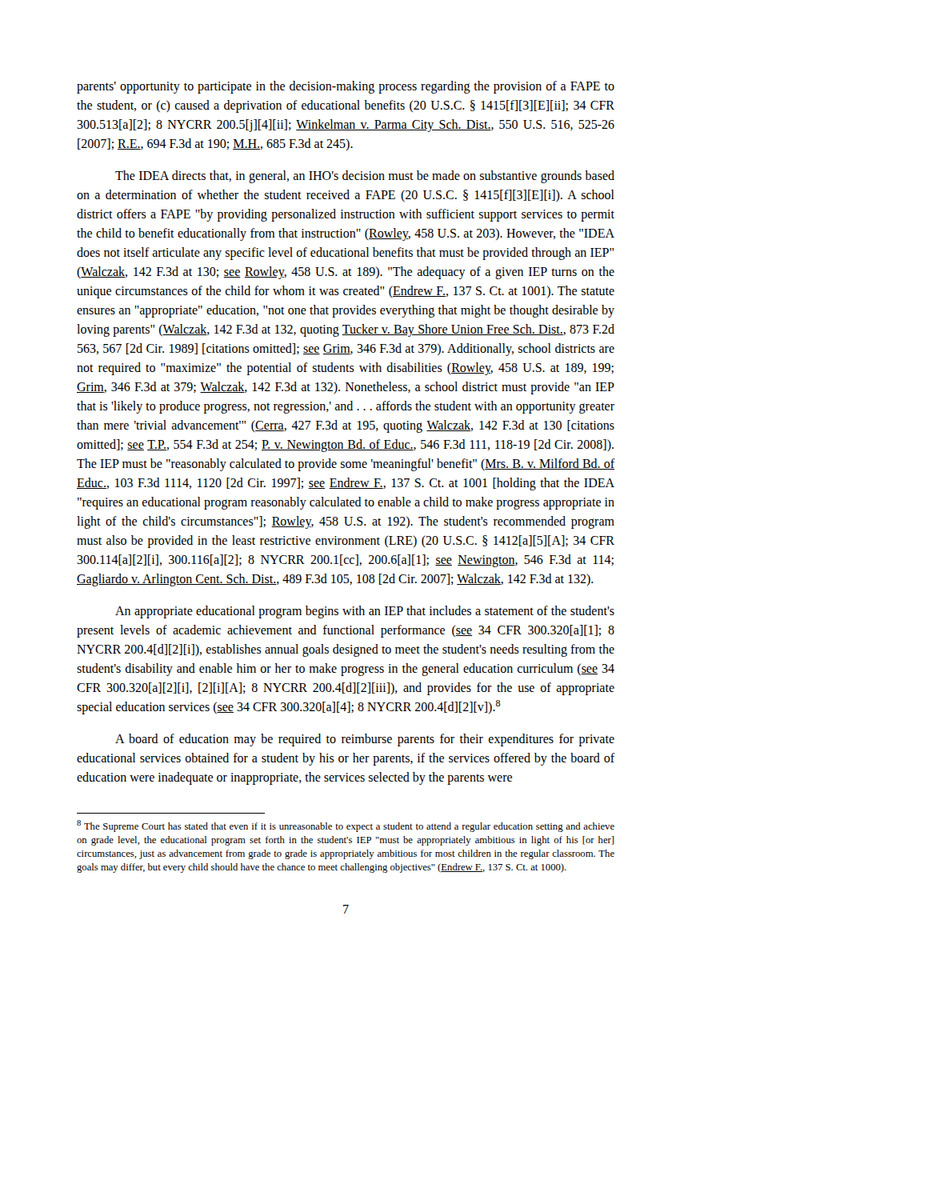parents' opportunity to participate in the decision-making process regarding the provision of a FAPE to the student, or (c) caused a deprivation of educational benefits (20 U.S.C. § 1415[f][3][E][ii]; 34 CFR 300.513[a][2]; 8 NYCRR 200.5[j][4][ii]; Winkelman v. Parma City Sch. Dist., 550 U.S. 516, 525-26 [2007]; R.E., 694 F.3d at 190; M.H., 685 F.3d at 245).
The IDEA directs that, in general, an IHO's decision must be made on substantive grounds based on a determination of whether the student received a FAPE (20 U.S.C. § 1415[f][3][E][i]). A school district offers a FAPE "by providing personalized instruction with sufficient support services to permit the child to benefit educationally from that instruction" (Rowley, 458 U.S. at 203). However, the "IDEA does not itself articulate any specific level of educational benefits that must be provided through an IEP" (Walczak, 142 F.3d at 130; see Rowley, 458 U.S. at 189). "The adequacy of a given IEP turns on the unique circumstances of the child for whom it was created" (Endrew F., 137 S. Ct. at 1001). The statute ensures an "appropriate" education, "not one that provides everything that might be thought desirable by loving parents" (Walczak, 142 F.3d at 132, quoting Tucker v. Bay Shore Union Free Sch. Dist., 873 F.2d 563, 567 [2d Cir. 1989] [citations omitted]; see Grim, 346 F.3d at 379). Additionally, school districts are not required to "maximize" the potential of students with disabilities (Rowley, 458 U.S. at 189, 199; Grim, 346 F.3d at 379; Walczak, 142 F.3d at 132). Nonetheless, a school district must provide "an IEP that is 'likely to produce progress, not regression,' and . . . affords the student with an opportunity greater than mere 'trivial advancement'" (Cerra, 427 F.3d at 195, quoting Walczak, 142 F.3d at 130 [citations omitted]; see T.P., 554 F.3d at 254; P. v. Newington Bd. of Educ., 546 F.3d 111, 118-19 [2d Cir. 2008]). The IEP must be "reasonably calculated to provide some 'meaningful' benefit" (Mrs. B. v. Milford Bd. of Educ., 103 F.3d 1114, 1120 [2d Cir. 1997]; see Endrew F., 137 S. Ct. at 1001 [holding that the IDEA "requires an educational program reasonably calculated to enable a child to make progress appropriate in light of the child's circumstances"]; Rowley, 458 U.S. at 192). The student's recommended program must also be provided in the least restrictive environment (LRE) (20 U.S.C. § 1412[a][5][A]; 34 CFR 300.114[a][2][i], 300.116[a][2]; 8 NYCRR 200.1[cc], 200.6[a][1]; see Newington, 546 F.3d at 114; Gagliardo v. Arlington Cent. Sch. Dist., 489 F.3d 105, 108 [2d Cir. 2007]; Walczak, 142 F.3d at 132).
An appropriate educational program begins with an IEP that includes a statement of the student's present levels of academic achievement and functional performance (see 34 CFR 300.320[a][1]; 8 NYCRR 200.4[d][2][i]), establishes annual goals designed to meet the student's needs resulting from the student's disability and enable him or her to make progress in the general education curriculum (see 34 CFR 300.320[a][2][i], [2][i][A]; 8 NYCRR 200.4[d][2][iii]), and provides for the use of appropriate special education services (see 34 CFR 300.320[a][4]; 8 NYCRR 200.4[d][2][v]).8
A board of education may be required to reimburse parents for their expenditures for private educational services obtained for a student by his or her parents, if the services offered by the board of education were inadequate or inappropriate, the services selected by the parents were
8 The Supreme Court has stated that even if it is unreasonable to expect a student to attend a regular education setting and achieve on grade level, the educational program set forth in the student's IEP "must be appropriately ambitious in light of his [or her] circumstances, just as advancement from grade to grade is appropriately ambitious for most children in the regular classroom. The goals may differ, but every child should have the chance to meet challenging objectives" (Endrew F., 137 S. Ct. at 1000).
7